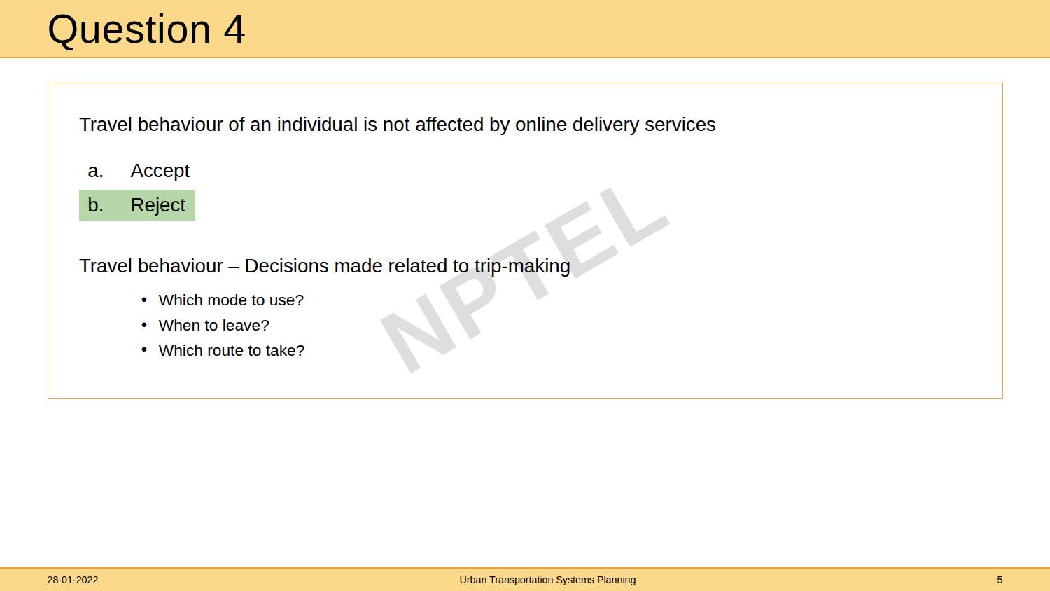Question 4
NPTEL
Travel behaviour of an individual is not affected by online delivery services
Accept
Reject
Travel behaviour – Decisions made related to trip-making
Which mode to use?
When to leave?
Which route to take?
28-01-2022 Urban Transportation Systems Planning 5